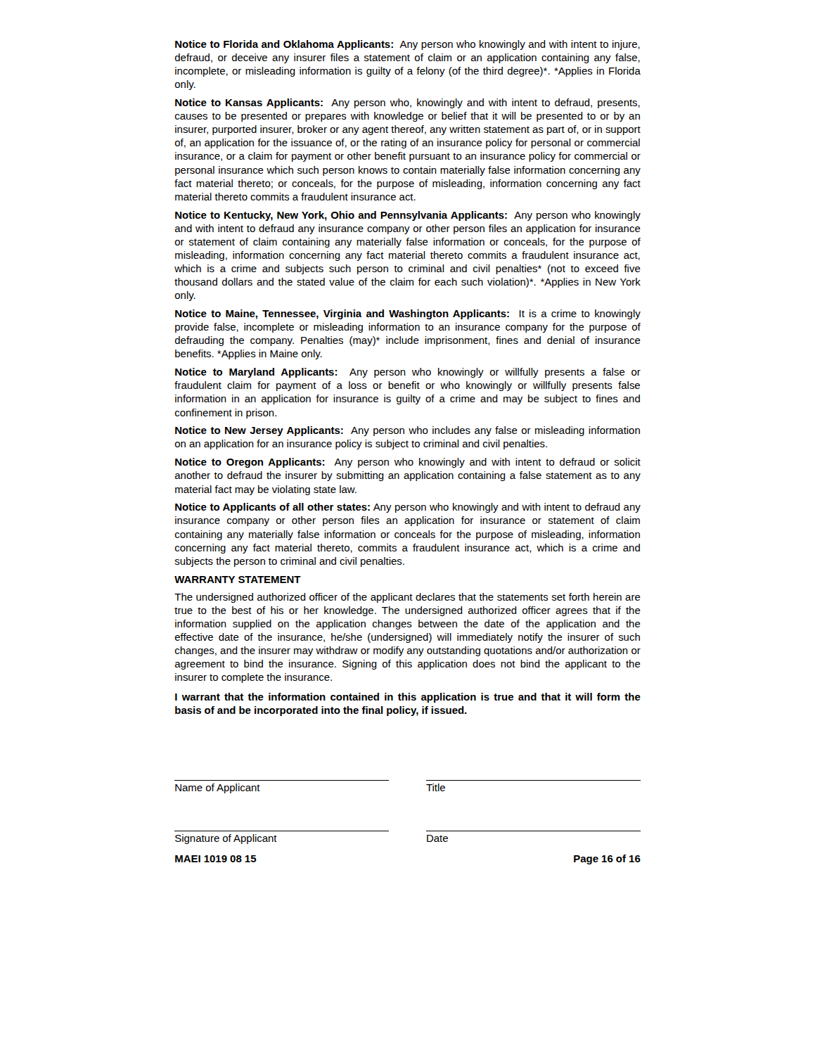Notice to Florida and Oklahoma Applicants: Any person who knowingly and with intent to injure, defraud, or deceive any insurer files a statement of claim or an application containing any false, incomplete, or misleading information is guilty of a felony (of the third degree)*. *Applies in Florida only.
Notice to Kansas Applicants: Any person who, knowingly and with intent to defraud, presents, causes to be presented or prepares with knowledge or belief that it will be presented to or by an insurer, purported insurer, broker or any agent thereof, any written statement as part of, or in support of, an application for the issuance of, or the rating of an insurance policy for personal or commercial insurance, or a claim for payment or other benefit pursuant to an insurance policy for commercial or personal insurance which such person knows to contain materially false information concerning any fact material thereto; or conceals, for the purpose of misleading, information concerning any fact material thereto commits a fraudulent insurance act.
Notice to Kentucky, New York, Ohio and Pennsylvania Applicants: Any person who knowingly and with intent to defraud any insurance company or other person files an application for insurance or statement of claim containing any materially false information or conceals, for the purpose of misleading, information concerning any fact material thereto commits a fraudulent insurance act, which is a crime and subjects such person to criminal and civil penalties* (not to exceed five thousand dollars and the stated value of the claim for each such violation)*. *Applies in New York only.
Notice to Maine, Tennessee, Virginia and Washington Applicants: It is a crime to knowingly provide false, incomplete or misleading information to an insurance company for the purpose of defrauding the company. Penalties (may)* include imprisonment, fines and denial of insurance benefits. *Applies in Maine only.
Notice to Maryland Applicants: Any person who knowingly or willfully presents a false or fraudulent claim for payment of a loss or benefit or who knowingly or willfully presents false information in an application for insurance is guilty of a crime and may be subject to fines and confinement in prison.
Notice to New Jersey Applicants: Any person who includes any false or misleading information on an application for an insurance policy is subject to criminal and civil penalties.
Notice to Oregon Applicants: Any person who knowingly and with intent to defraud or solicit another to defraud the insurer by submitting an application containing a false statement as to any material fact may be violating state law.
Notice to Applicants of all other states: Any person who knowingly and with intent to defraud any insurance company or other person files an application for insurance or statement of claim containing any materially false information or conceals for the purpose of misleading, information concerning any fact material thereto, commits a fraudulent insurance act, which is a crime and subjects the person to criminal and civil penalties.
WARRANTY STATEMENT
The undersigned authorized officer of the applicant declares that the statements set forth herein are true to the best of his or her knowledge. The undersigned authorized officer agrees that if the information supplied on the application changes between the date of the application and the effective date of the insurance, he/she (undersigned) will immediately notify the insurer of such changes, and the insurer may withdraw or modify any outstanding quotations and/or authorization or agreement to bind the insurance. Signing of this application does not bind the applicant to the insurer to complete the insurance.
I warrant that the information contained in this application is true and that it will form the basis of and be incorporated into the final policy, if issued.
| Name of Applicant | | Title |
| Signature of Applicant | | Date |
MAEI 1019 08 15
Page 16 of 16